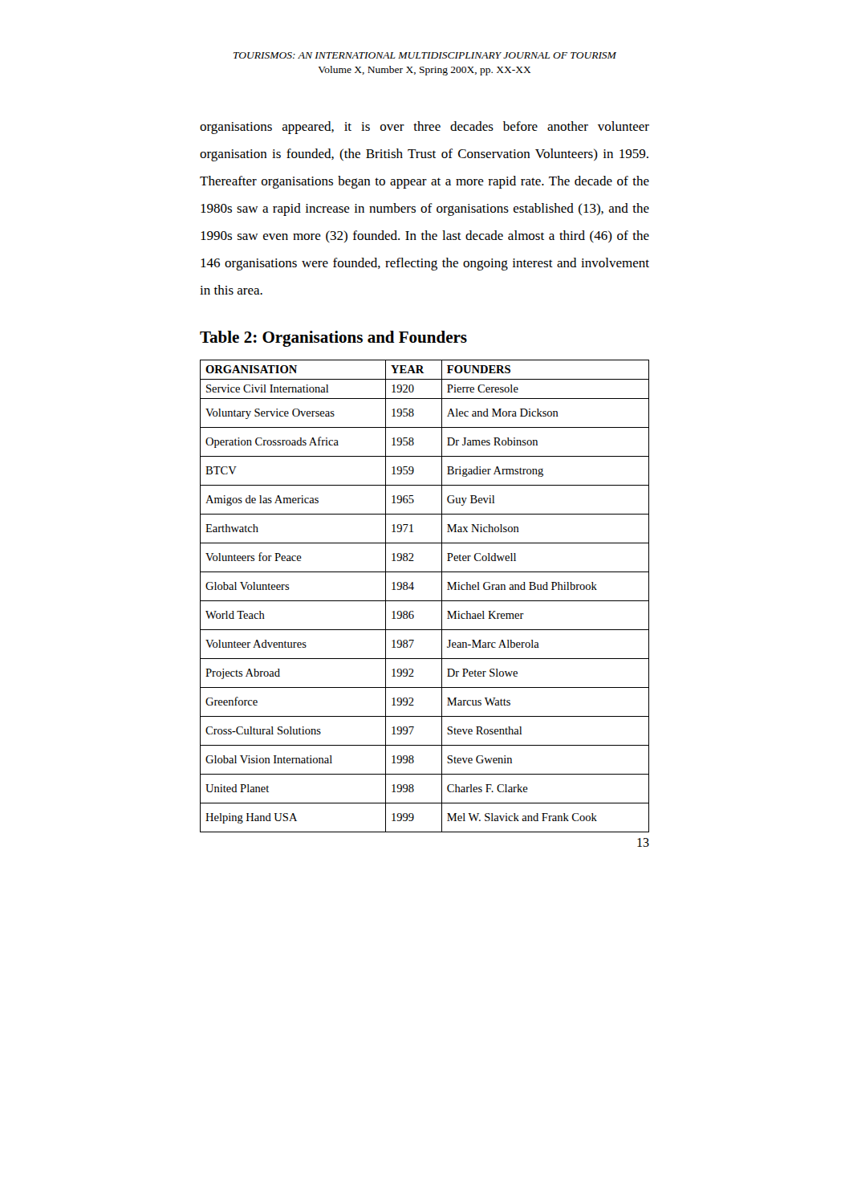TOURISMOS: AN INTERNATIONAL MULTIDISCIPLINARY JOURNAL OF TOURISM
Volume X, Number X, Spring 200X, pp. XX-XX
organisations appeared, it is over three decades before another volunteer organisation is founded, (the British Trust of Conservation Volunteers) in 1959. Thereafter organisations began to appear at a more rapid rate. The decade of the 1980s saw a rapid increase in numbers of organisations established (13), and the 1990s saw even more (32) founded. In the last decade almost a third (46) of the 146 organisations were founded, reflecting the ongoing interest and involvement in this area.
Table 2: Organisations and Founders
| ORGANISATION | YEAR | FOUNDERS |
| --- | --- | --- |
| Service Civil International | 1920 | Pierre Ceresole |
| Voluntary Service Overseas | 1958 | Alec and Mora Dickson |
| Operation Crossroads Africa | 1958 | Dr James Robinson |
| BTCV | 1959 | Brigadier Armstrong |
| Amigos de las Americas | 1965 | Guy Bevil |
| Earthwatch | 1971 | Max Nicholson |
| Volunteers for Peace | 1982 | Peter Coldwell |
| Global Volunteers | 1984 | Michel Gran and Bud Philbrook |
| World Teach | 1986 | Michael Kremer |
| Volunteer Adventures | 1987 | Jean-Marc Alberola |
| Projects Abroad | 1992 | Dr Peter Slowe |
| Greenforce | 1992 | Marcus Watts |
| Cross-Cultural Solutions | 1997 | Steve Rosenthal |
| Global Vision International | 1998 | Steve Gwenin |
| United Planet | 1998 | Charles F. Clarke |
| Helping Hand USA | 1999 | Mel W. Slavick and Frank Cook |
13